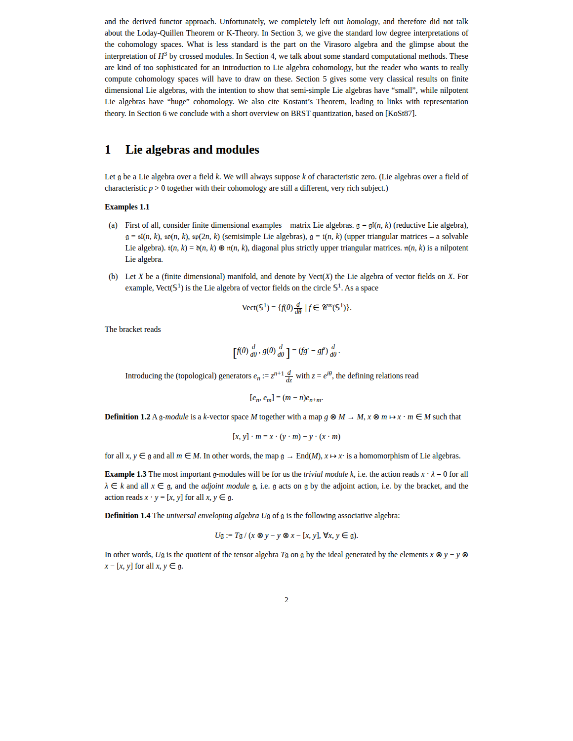and the derived functor approach. Unfortunately, we completely left out homology, and therefore did not talk about the Loday-Quillen Theorem or K-Theory. In Section 3, we give the standard low degree interpretations of the cohomology spaces. What is less standard is the part on the Virasoro algebra and the glimpse about the interpretation of H3 by crossed modules. In Section 4, we talk about some standard computational methods. These are kind of too sophisticated for an introduction to Lie algebra cohomology, but the reader who wants to really compute cohomology spaces will have to draw on these. Section 5 gives some very classical results on finite dimensional Lie algebras, with the intention to show that semi-simple Lie algebras have “small”, while nilpotent Lie algebras have “huge” cohomology. We also cite Kostant’s Theorem, leading to links with representation theory. In Section 6 we conclude with a short overview on BRST quantization, based on [KoSt87].
1 Lie algebras and modules
Let 𝔤 be a Lie algebra over a field k. We will always suppose k of characteristic zero. (Lie algebras over a field of characteristic p > 0 together with their cohomology are still a different, very rich subject.)
Examples 1.1
(a) First of all, consider finite dimensional examples – matrix Lie algebras. 𝔤 = 𝔤𝔩(n, k) (reductive Lie algebra), 𝔤 = 𝔰𝔩(n, k), 𝔰𝔬(n, k), 𝔰𝔭(2n, k) (semisimple Lie algebras), 𝔤 = 𝔱(n, k) (upper triangular matrices – a solvable Lie algebra). 𝔱(n, k) = 𝔡(n, k) ⊕ 𝔫(n, k), diagonal plus strictly upper triangular matrices. 𝔫(n, k) is a nilpotent Lie algebra.
(b) Let X be a (finite dimensional) manifold, and denote by Vect(X) the Lie algebra of vector fields on X. For example, Vect(𝕊1) is the Lie algebra of vector fields on the circle 𝕊1. As a space
Vect(𝕊1) = {f(θ)ddθ | f ∈ 𝒞∞(𝕊1)}.
The bracket reads
[f(θ)ddθ, g(θ)ddθ] = (fg′ − gf′)ddθ.
Introducing the (topological) generators en := zn+1ddz with z = eiθ, the defining relations read
[en, em] = (m − n)en+m.
Definition 1.2 A 𝔤-module is a k-vector space M together with a map g ⊗ M → M, x ⊗ m ↦ x · m ∈ M such that
[x, y] · m = x · (y · m) − y · (x · m)
for all x, y ∈ 𝔤 and all m ∈ M. In other words, the map 𝔤 → End(M), x ↦ x· is a homomorphism of Lie algebras.
Example 1.3 The most important 𝔤-modules will be for us the trivial module k, i.e. the action reads x · λ = 0 for all λ ∈ k and all x ∈ 𝔤, and the adjoint module 𝔤, i.e. 𝔤 acts on 𝔤 by the adjoint action, i.e. by the bracket, and the action reads x · y = [x, y] for all x, y ∈ 𝔤.
Definition 1.4 The universal enveloping algebra U 𝔤 of 𝔤 is the following associative algebra:
U𝔤 := T𝔤 / (x ⊗ y − y ⊗ x − [x, y], ∀x, y ∈ 𝔤).
In other words, U𝔤 is the quotient of the tensor algebra T𝔤 on 𝔤 by the ideal generated by the elements x ⊗ y − y ⊗ x − [x, y] for all x, y ∈ 𝔤.
2